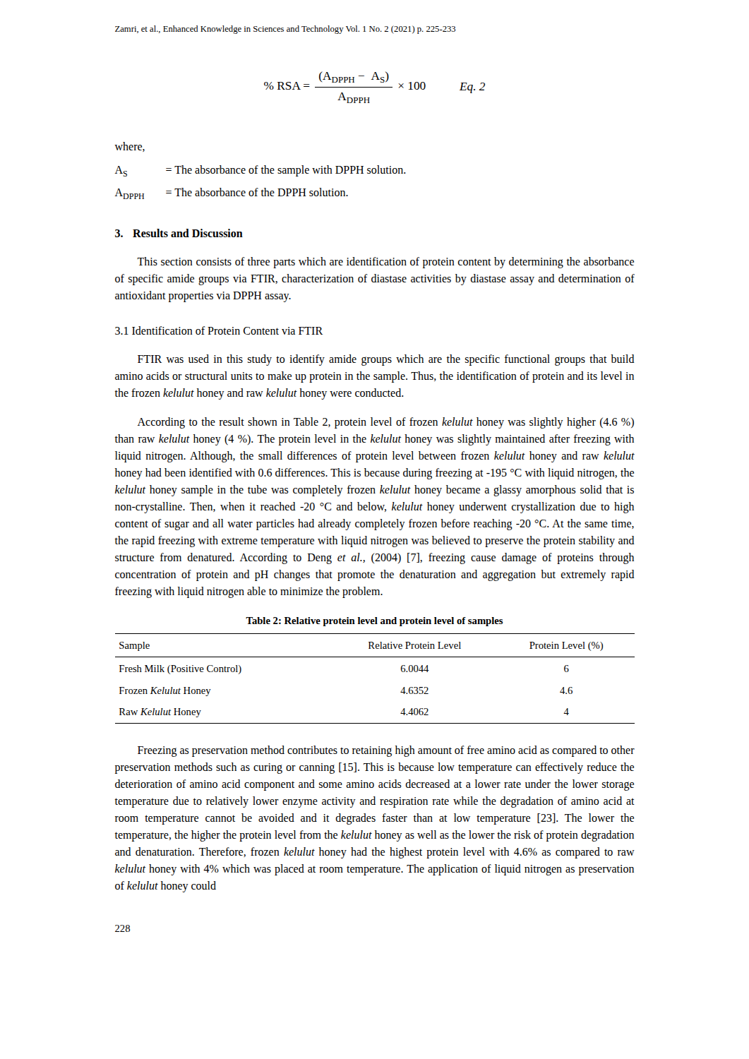Zamri, et al., Enhanced Knowledge in Sciences and Technology Vol. 1 No. 2 (2021) p. 225-233
% RSA = (ADPPH − AS) ADPPH × 100 Eq. 2
where,
AS= The absorbance of the sample with DPPH solution.
ADPPH= The absorbance of the DPPH solution.
3. Results and Discussion
This section consists of three parts which are identification of protein content by determining the absorbance of specific amide groups via FTIR, characterization of diastase activities by diastase assay and determination of antioxidant properties via DPPH assay.
3.1 Identification of Protein Content via FTIR
FTIR was used in this study to identify amide groups which are the specific functional groups that build amino acids or structural units to make up protein in the sample. Thus, the identification of protein and its level in the frozen kelulut honey and raw kelulut honey were conducted.
According to the result shown in Table 2, protein level of frozen kelulut honey was slightly higher (4.6 %) than raw kelulut honey (4 %). The protein level in the kelulut honey was slightly maintained after freezing with liquid nitrogen. Although, the small differences of protein level between frozen kelulut honey and raw kelulut honey had been identified with 0.6 differences. This is because during freezing at -195 °C with liquid nitrogen, the kelulut honey sample in the tube was completely frozen kelulut honey became a glassy amorphous solid that is non-crystalline. Then, when it reached -20 °C and below, kelulut honey underwent crystallization due to high content of sugar and all water particles had already completely frozen before reaching -20 °C. At the same time, the rapid freezing with extreme temperature with liquid nitrogen was believed to preserve the protein stability and structure from denatured. According to Deng et al., (2004) [7], freezing cause damage of proteins through concentration of protein and pH changes that promote the denaturation and aggregation but extremely rapid freezing with liquid nitrogen able to minimize the problem.
Table 2: Relative protein level and protein level of samples
| Sample | Relative Protein Level | Protein Level (%) |
| --- | --- | --- |
| Fresh Milk (Positive Control) | 6.0044 | 6 |
| Frozen Kelulut Honey | 4.6352 | 4.6 |
| Raw Kelulut Honey | 4.4062 | 4 |
Freezing as preservation method contributes to retaining high amount of free amino acid as compared to other preservation methods such as curing or canning [15]. This is because low temperature can effectively reduce the deterioration of amino acid component and some amino acids decreased at a lower rate under the lower storage temperature due to relatively lower enzyme activity and respiration rate while the degradation of amino acid at room temperature cannot be avoided and it degrades faster than at low temperature [23]. The lower the temperature, the higher the protein level from the kelulut honey as well as the lower the risk of protein degradation and denaturation. Therefore, frozen kelulut honey had the highest protein level with 4.6% as compared to raw kelulut honey with 4% which was placed at room temperature. The application of liquid nitrogen as preservation of kelulut honey could
228